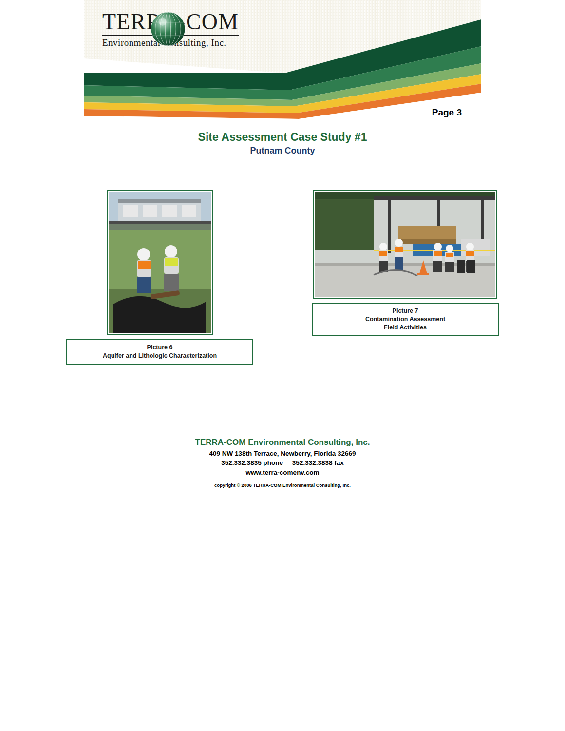TERRA-COM
Environmental Consulting, Inc.
Page 3
Site Assessment Case Study #1
Putnam County
Picture 6
Aquifer and Lithologic Characterization
Picture 7
Contamination Assessment
Field Activities
TERRA-COM Environmental Consulting, Inc.
409 NW 138th Terrace, Newberry, Florida 32669
352.332.3835 phone 352.332.3838 fax
www.terra-comenv.com
copyright © 2006 TERRA-COM Environmental Consulting, Inc.